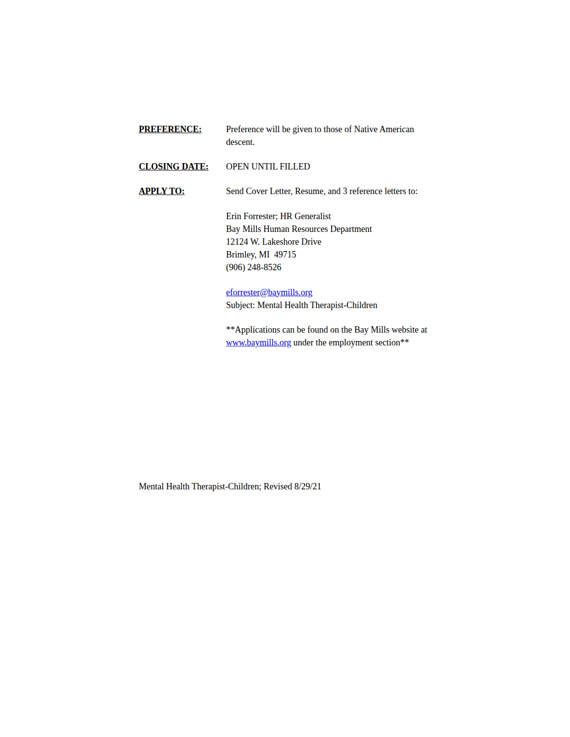| PREFERENCE: | Preference will be given to those of Native American descent. |
| CLOSING DATE: | OPEN UNTIL FILLED |
| APPLY TO: | Send Cover Letter, Resume, and 3 reference letters to: Erin Forrester; HR Generalist Bay Mills Human Resources Department 12124 W. Lakeshore Drive Brimley, MI 49715 (906) 248-8526 eforrester@baymills.org Subject: Mental Health Therapist-Children **Applications can be found on the Bay Mills website at www.baymills.org under the employment section** |
Mental Health Therapist-Children; Revised 8/29/21